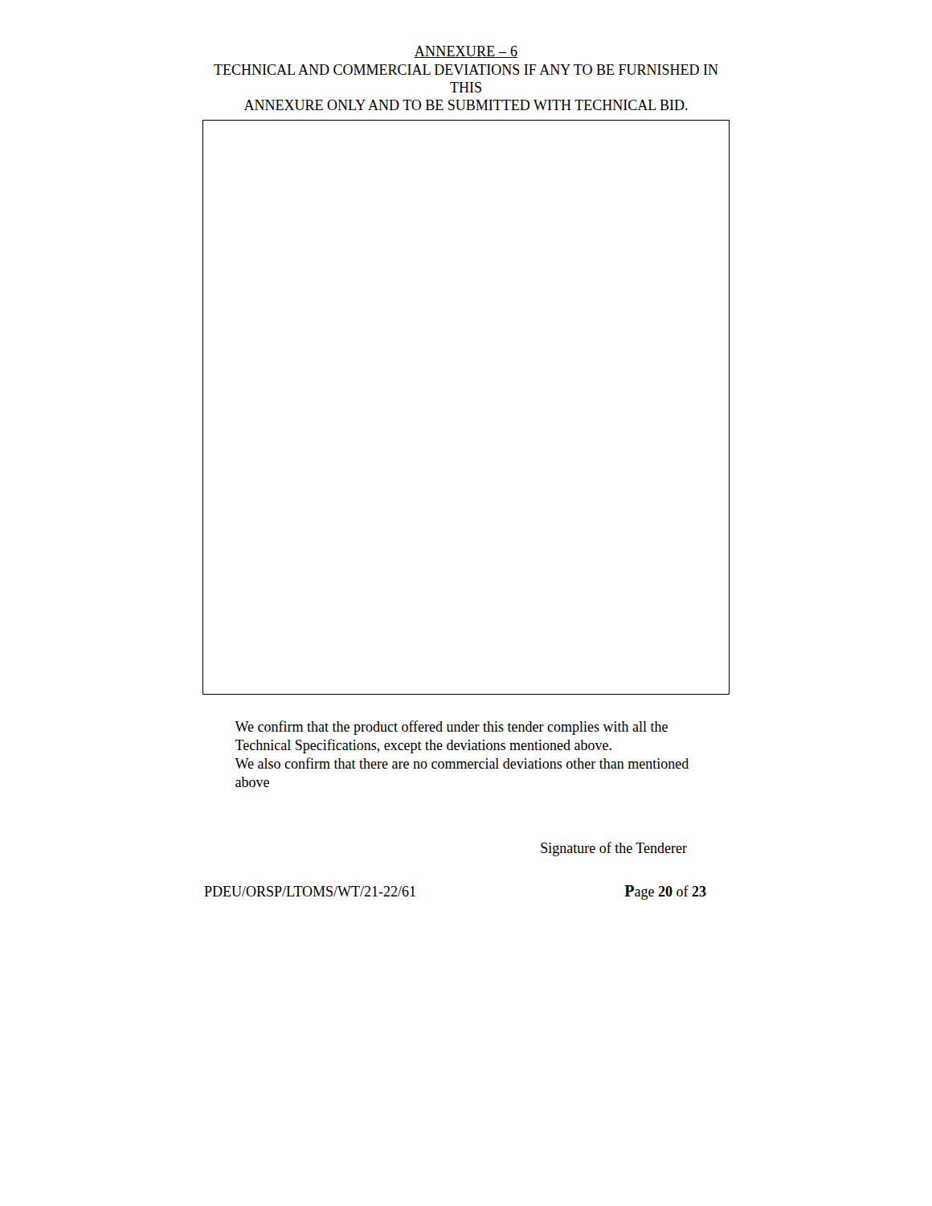ANNEXURE – 6
TECHNICAL AND COMMERCIAL DEVIATIONS IF ANY TO BE FURNISHED IN THIS
ANNEXURE ONLY AND TO BE SUBMITTED WITH TECHNICAL BID.
We confirm that the product offered under this tender complies with all the Technical Specifications, except the deviations mentioned above.
We also confirm that there are no commercial deviations other than mentioned above
Signature of the Tenderer
PDEU/ORSP/LTOMS/WT/21-22/61
Page 20 of 23